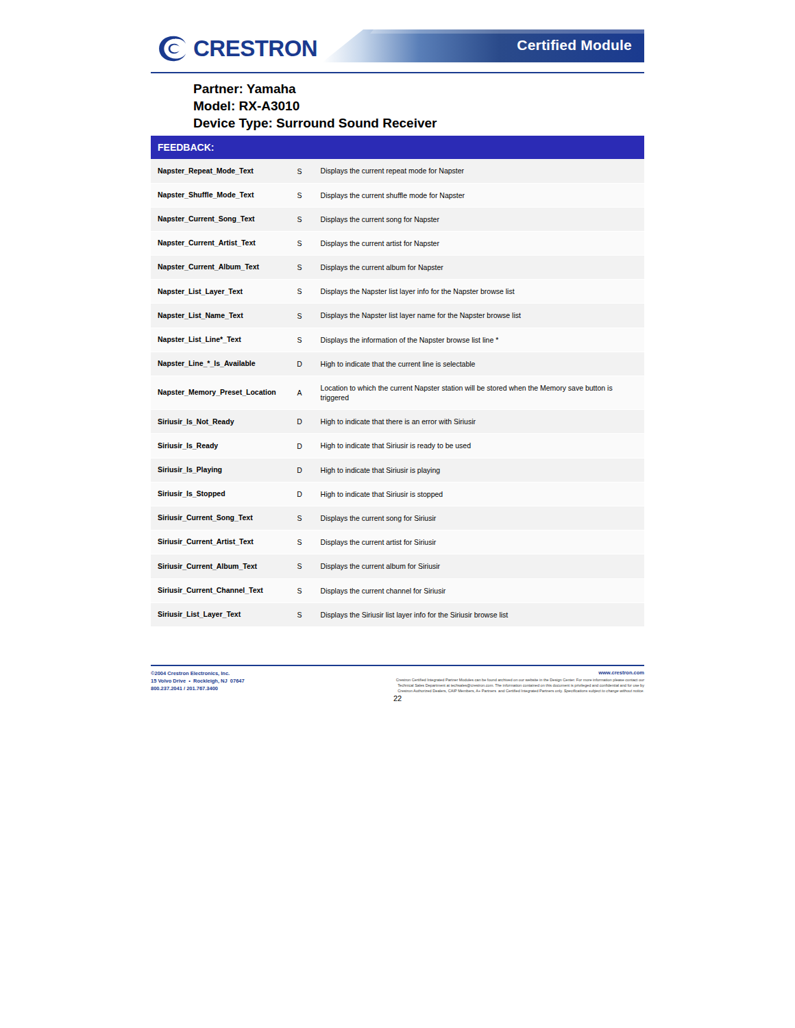CRESTRON
Certified Module
Partner: Yamaha
Model: RX-A3010
Device Type: Surround Sound Receiver
| FEEDBACK: | | |
| --- | --- | --- |
| Napster_Repeat_Mode_Text | S | Displays the current repeat mode for Napster |
| Napster_Shuffle_Mode_Text | S | Displays the current shuffle mode for Napster |
| Napster_Current_Song_Text | S | Displays the current song for Napster |
| Napster_Current_Artist_Text | S | Displays the current artist for Napster |
| Napster_Current_Album_Text | S | Displays the current album for Napster |
| Napster_List_Layer_Text | S | Displays the Napster list layer info for the Napster browse list |
| Napster_List_Name_Text | S | Displays the Napster list layer name for the Napster browse list |
| Napster_List_Line*_Text | S | Displays the information of the Napster browse list line * |
| Napster_Line_*_Is_Available | D | High to indicate that the current line is selectable |
| Napster_Memory_Preset_Location | A | Location to which the current Napster station will be stored when the Memory save button is triggered |
| Siriusir_Is_Not_Ready | D | High to indicate that there is an error with Siriusir |
| Siriusir_Is_Ready | D | High to indicate that Siriusir is ready to be used |
| Siriusir_Is_Playing | D | High to indicate that Siriusir is playing |
| Siriusir_Is_Stopped | D | High to indicate that Siriusir is stopped |
| Siriusir_Current_Song_Text | S | Displays the current song for Siriusir |
| Siriusir_Current_Artist_Text | S | Displays the current artist for Siriusir |
| Siriusir_Current_Album_Text | S | Displays the current album for Siriusir |
| Siriusir_Current_Channel_Text | S | Displays the current channel for Siriusir |
| Siriusir_List_Layer_Text | S | Displays the Siriusir list layer info for the Siriusir browse list |
©2004 Crestron Electronics, Inc.
15 Volvo Drive • Rockleigh, NJ 07647
800.237.2041 / 201.767.3400
www.crestron.com
Crestron Certified Integrated Partner Modules can be found archived on our website in the Design Center. For more information please contact our
Technical Sales Department at techsales@crestron.com. The information contained on this document is privileged and confidential and for use by
Crestron Authorized Dealers, CAIP Members, A+ Partners and Certified Integrated Partners only. Specifications subject to change without notice.
22